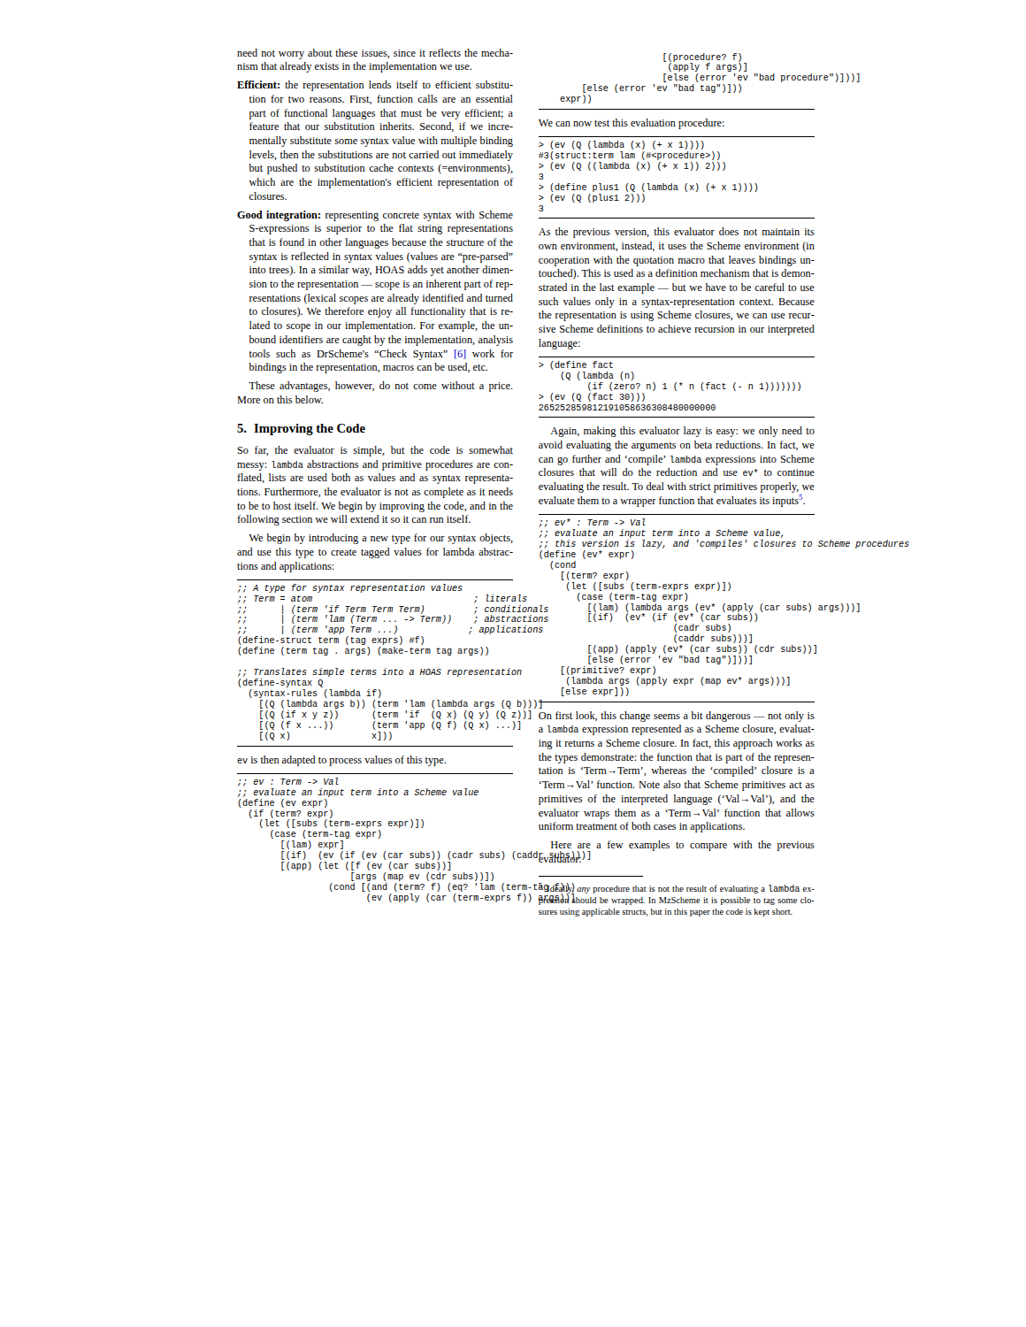need not worry about these issues, since it reflects the mechanism that already exists in the implementation we use.
Efficient: the representation lends itself to efficient substitution for two reasons. First, function calls are an essential part of functional languages that must be very efficient; a feature that our substitution inherits. Second, if we incrementally substitute some syntax value with multiple binding levels, then the substitutions are not carried out immediately but pushed to substitution cache contexts (=environments), which are the implementation's efficient representation of closures.
Good integration: representing concrete syntax with Scheme S-expressions is superior to the flat string representations that is found in other languages because the structure of the syntax is reflected in syntax values (values are “pre-parsed” into trees). In a similar way, HOAS adds yet another dimension to the representation — scope is an inherent part of representations (lexical scopes are already identified and turned to closures). We therefore enjoy all functionality that is related to scope in our implementation. For example, the unbound identifiers are caught by the implementation, analysis tools such as DrScheme's “Check Syntax” [6] work for bindings in the representation, macros can be used, etc.
These advantages, however, do not come without a price. More on this below.
5. Improving the Code
So far, the evaluator is simple, but the code is somewhat messy: lambda abstractions and primitive procedures are conflated, lists are used both as values and as syntax representations. Furthermore, the evaluator is not as complete as it needs to be to host itself. We begin by improving the code, and in the following section we will extend it so it can run itself.
We begin by introducing a new type for our syntax objects, and use this type to create tagged values for lambda abstractions and applications:
;; A type for syntax representation values
;; Term = atom                              ; literals
;;      | (term 'if Term Term Term)         ; conditionals
;;      | (term 'lam (Term ... -> Term))    ; abstractions
;;      | (term 'app Term ...)             ; applications
(define-struct term (tag exprs) #f)
(define (term tag . args) (make-term tag args))

;; Translates simple terms into a HOAS representation
(define-syntax Q
  (syntax-rules (lambda if)
    [(Q (lambda args b)) (term 'lam (lambda args (Q b)))]
    [(Q (if x y z))      (term 'if  (Q x) (Q y) (Q z))]
    [(Q (f x ...))       (term 'app (Q f) (Q x) ...)]
    [(Q x)               x]))
ev is then adapted to process values of this type.
;; ev : Term -> Val
;; evaluate an input term into a Scheme value
(define (ev expr)
  (if (term? expr)
    (let ([subs (term-exprs expr)])
      (case (term-tag expr)
        [(lam) expr]
        [(if)  (ev (if (ev (car subs)) (cadr subs) (caddr subs)))]
        [(app) (let ([f (ev (car subs))]
                     [args (map ev (cdr subs))])
                 (cond [(and (term? f) (eq? 'lam (term-tag f)))
                        (ev (apply (car (term-exprs f)) args))]
                       [(procedure? f)
                        (apply f args)]
                       [else (error 'ev "bad procedure")]))]
        [else (error 'ev "bad tag")]))
    expr))
We can now test this evaluation procedure:
> (ev (Q (lambda (x) (+ x 1))))
#3(struct:term lam (#<procedure>))
> (ev (Q ((lambda (x) (+ x 1)) 2)))
3
> (define plus1 (Q (lambda (x) (+ x 1))))
> (ev (Q (plus1 2)))
3
As the previous version, this evaluator does not maintain its own environment, instead, it uses the Scheme environment (in cooperation with the quotation macro that leaves bindings untouched). This is used as a definition mechanism that is demonstrated in the last example — but we have to be careful to use such values only in a syntax-representation context. Because the representation is using Scheme closures, we can use recursive Scheme definitions to achieve recursion in our interpreted language:
> (define fact
    (Q (lambda (n)
         (if (zero? n) 1 (* n (fact (- n 1)))))))
> (ev (Q (fact 30)))
265252859812191058636308480000000
Again, making this evaluator lazy is easy: we only need to avoid evaluating the arguments on beta reductions. In fact, we can go further and ‘compile’ lambda expressions into Scheme closures that will do the reduction and use ev* to continue evaluating the result. To deal with strict primitives properly, we evaluate them to a wrapper function that evaluates its inputs5.
;; ev* : Term -> Val
;; evaluate an input term into a Scheme value,
;; this version is lazy, and 'compiles' closures to Scheme procedures
(define (ev* expr)
  (cond
    [(term? expr)
     (let ([subs (term-exprs expr)])
       (case (term-tag expr)
         [(lam) (lambda args (ev* (apply (car subs) args)))]
         [(if)  (ev* (if (ev* (car subs))
                         (cadr subs)
                         (caddr subs)))]
         [(app) (apply (ev* (car subs)) (cdr subs))]
         [else (error 'ev "bad tag")]))]
    [(primitive? expr)
     (lambda args (apply expr (map ev* args)))]
    [else expr]))
On first look, this change seems a bit dangerous — not only is a lambda expression represented as a Scheme closure, evaluating it returns a Scheme closure. In fact, this approach works as the types demonstrate: the function that is part of the representation is ‘Term→Term’, whereas the ‘compiled’ closure is a ‘Term→Val’ function. Note also that Scheme primitives act as primitives of the interpreted language (‘Val→Val’), and the evaluator wraps them as a ‘Term→Val’ function that allows uniform treatment of both cases in applications.
Here are a few examples to compare with the previous evaluator:
5 Ideally, any procedure that is not the result of evaluating a lambda expression should be wrapped. In MzScheme it is possible to tag some closures using applicable structs, but in this paper the code is kept short.